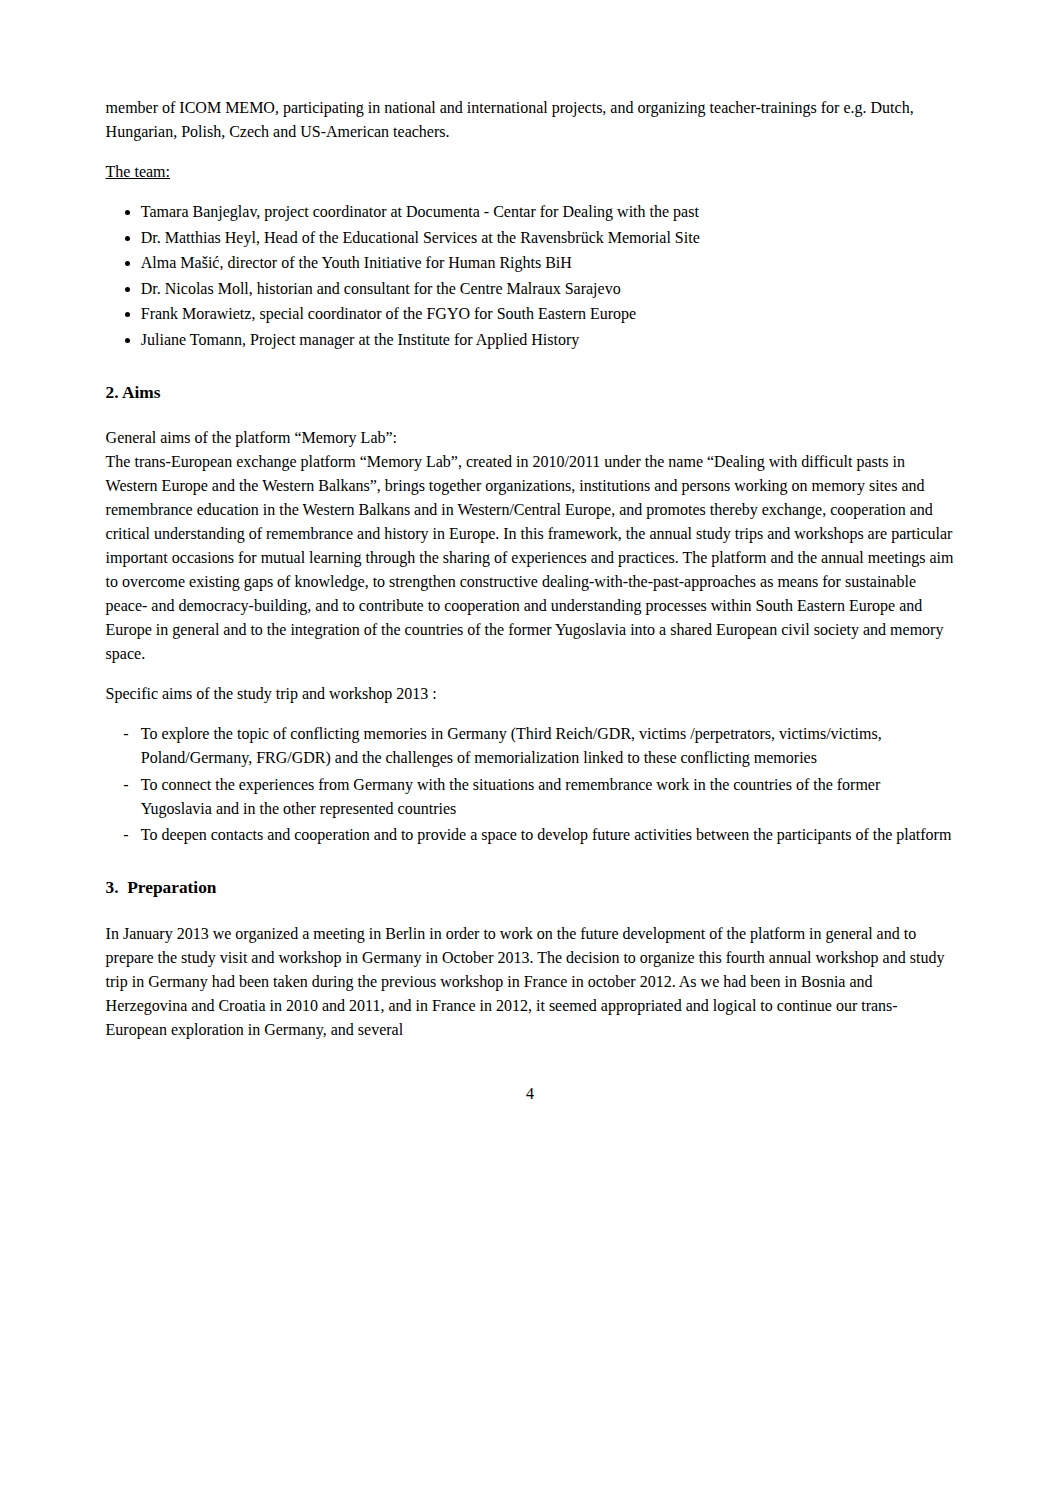member of ICOM MEMO, participating in national and international projects, and organizing teacher-trainings for e.g. Dutch, Hungarian, Polish, Czech and US-American teachers.
The team:
Tamara Banjeglav, project coordinator at Documenta - Centar for Dealing with the past
Dr. Matthias Heyl, Head of the Educational Services at the Ravensbrück Memorial Site
Alma Mašić, director of the Youth Initiative for Human Rights BiH
Dr. Nicolas Moll, historian and consultant for the Centre Malraux Sarajevo
Frank Morawietz, special coordinator of the FGYO for South Eastern Europe
Juliane Tomann, Project manager at the Institute for Applied History
2. Aims
General aims of the platform “Memory Lab”:
The trans-European exchange platform “Memory Lab”, created in 2010/2011 under the name “Dealing with difficult pasts in Western Europe and the Western Balkans”, brings together organizations, institutions and persons working on memory sites and remembrance education in the Western Balkans and in Western/Central Europe, and promotes thereby exchange, cooperation and critical understanding of remembrance and history in Europe. In this framework, the annual study trips and workshops are particular important occasions for mutual learning through the sharing of experiences and practices. The platform and the annual meetings aim to overcome existing gaps of knowledge, to strengthen constructive dealing-with-the-past-approaches as means for sustainable peace- and democracy-building, and to contribute to cooperation and understanding processes within South Eastern Europe and Europe in general and to the integration of the countries of the former Yugoslavia into a shared European civil society and memory space.
Specific aims of the study trip and workshop 2013 :
To explore the topic of conflicting memories in Germany (Third Reich/GDR, victims /perpetrators, victims/victims, Poland/Germany, FRG/GDR) and the challenges of memorialization linked to these conflicting memories
To connect the experiences from Germany with the situations and remembrance work in the countries of the former Yugoslavia and in the other represented countries
To deepen contacts and cooperation and to provide a space to develop future activities between the participants of the platform
3. Preparation
In January 2013 we organized a meeting in Berlin in order to work on the future development of the platform in general and to prepare the study visit and workshop in Germany in October 2013. The decision to organize this fourth annual workshop and study trip in Germany had been taken during the previous workshop in France in october 2012. As we had been in Bosnia and Herzegovina and Croatia in 2010 and 2011, and in France in 2012, it seemed appropriated and logical to continue our trans-European exploration in Germany, and several
4